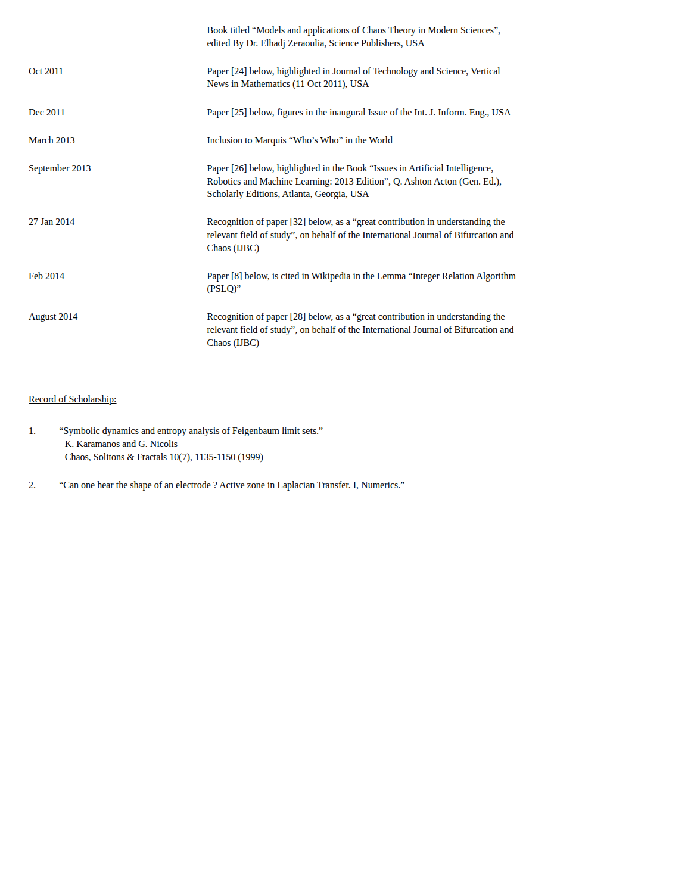| | Book titled “Models and applications of Chaos Theory in Modern Sciences”, edited By Dr. Elhadj Zeraoulia, Science Publishers, USA |
| Oct 2011 | Paper [24] below, highlighted in Journal of Technology and Science, Vertical News in Mathematics (11 Oct 2011), USA |
| Dec 2011 | Paper [25] below, figures in the inaugural Issue of the Int. J. Inform. Eng., USA |
| March 2013 | Inclusion to Marquis “Who’s Who” in the World |
| September 2013 | Paper [26] below, highlighted in the Book “Issues in Artificial Intelligence, Robotics and Machine Learning: 2013 Edition”, Q. Ashton Acton (Gen. Ed.), Scholarly Editions, Atlanta, Georgia, USA |
| 27 Jan 2014 | Recognition of paper [32] below, as a “great contribution in understanding the relevant field of study”, on behalf of the International Journal of Bifurcation and Chaos (IJBC) |
| Feb 2014 | Paper [8] below, is cited in Wikipedia in the Lemma “Integer Relation Algorithm (PSLQ)” |
| August 2014 | Recognition of paper [28] below, as a “great contribution in understanding the relevant field of study”, on behalf of the International Journal of Bifurcation and Chaos (IJBC) |
Record of Scholarship:
1. “Symbolic dynamics and entropy analysis of Feigenbaum limit sets.” K. Karamanos and G. Nicolis Chaos, Solitons & Fractals 10(7), 1135-1150 (1999)
2. “Can one hear the shape of an electrode ? Active zone in Laplacian Transfer. I, Numerics.”